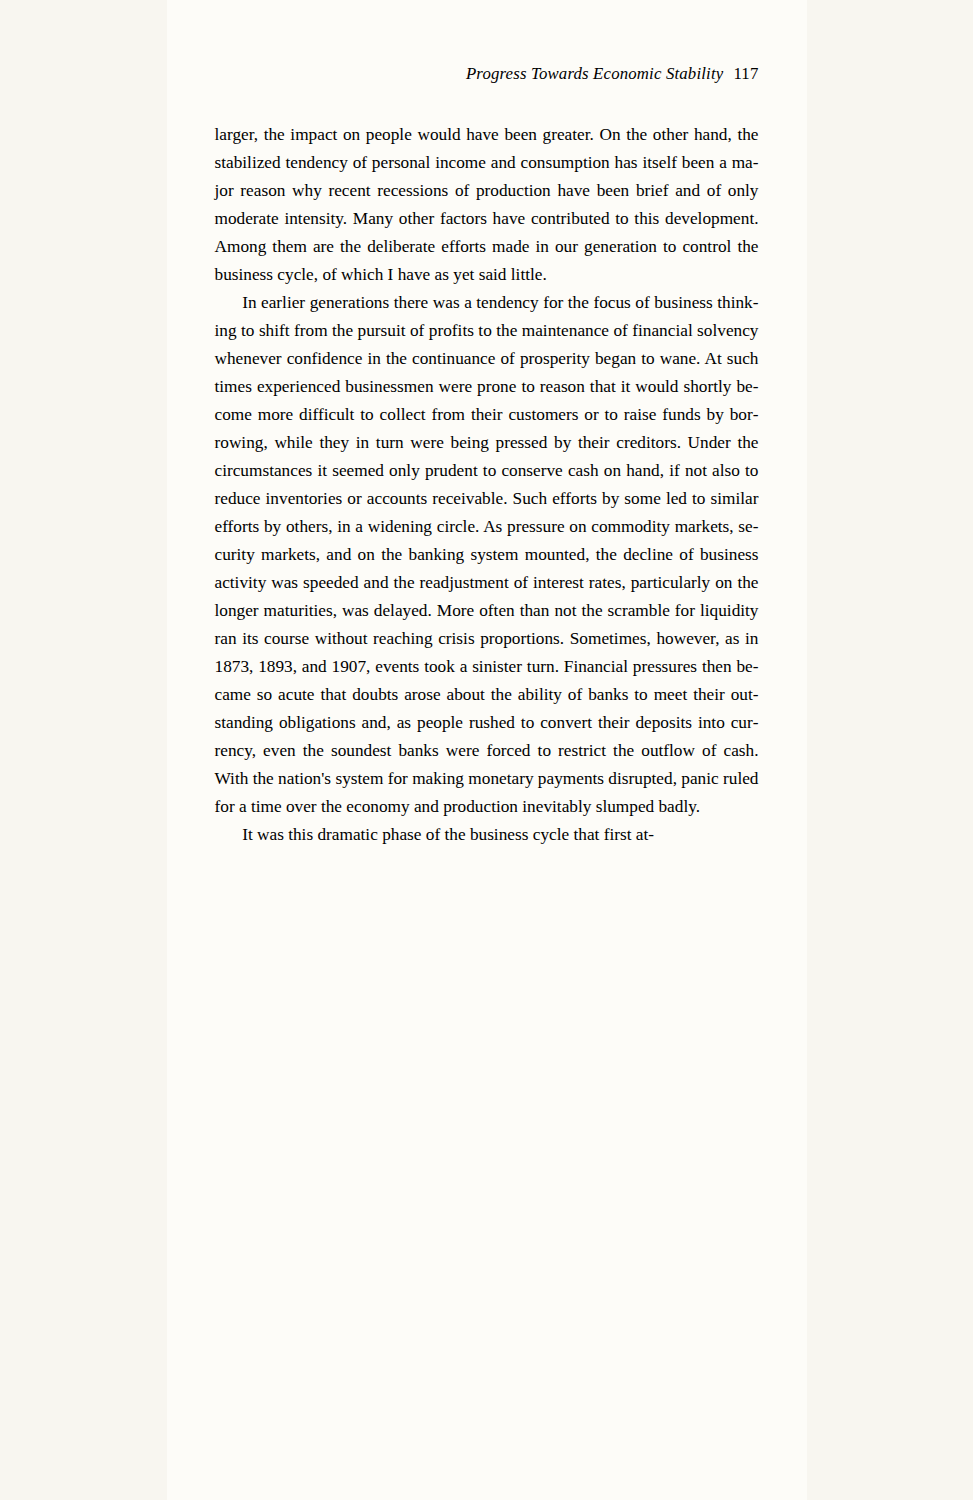Progress Towards Economic Stability117
larger, the impact on people would have been greater. On the other hand, the stabilized tendency of personal income and consumption has itself been a major reason why recent recessions of production have been brief and of only moderate intensity. Many other factors have contributed to this development. Among them are the deliberate efforts made in our generation to control the business cycle, of which I have as yet said little.
In earlier generations there was a tendency for the focus of business thinking to shift from the pursuit of profits to the maintenance of financial solvency whenever confidence in the continuance of prosperity began to wane. At such times experienced businessmen were prone to reason that it would shortly become more difficult to collect from their customers or to raise funds by borrowing, while they in turn were being pressed by their creditors. Under the circumstances it seemed only prudent to conserve cash on hand, if not also to reduce inventories or accounts receivable. Such efforts by some led to similar efforts by others, in a widening circle. As pressure on commodity markets, security markets, and on the banking system mounted, the decline of business activity was speeded and the readjustment of interest rates, particularly on the longer maturities, was delayed. More often than not the scramble for liquidity ran its course without reaching crisis proportions. Sometimes, however, as in 1873, 1893, and 1907, events took a sinister turn. Financial pressures then became so acute that doubts arose about the ability of banks to meet their outstanding obligations and, as people rushed to convert their deposits into currency, even the soundest banks were forced to restrict the outflow of cash. With the nation's system for making monetary payments disrupted, panic ruled for a time over the economy and production inevitably slumped badly.
It was this dramatic phase of the business cycle that first at-